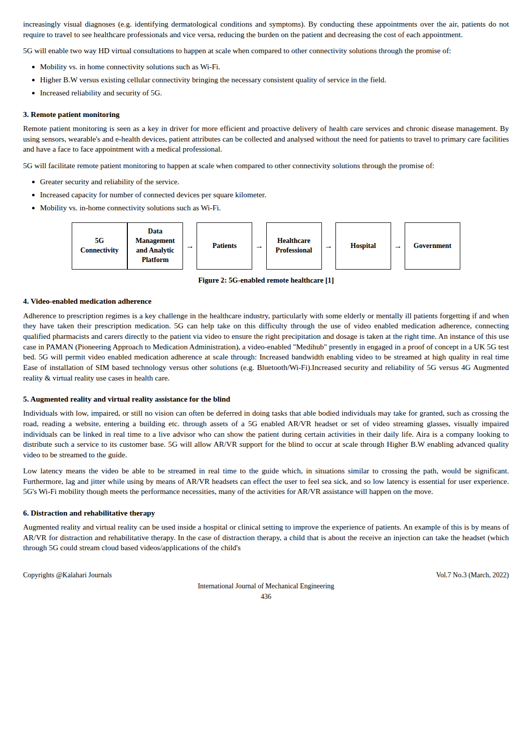increasingly visual diagnoses (e.g. identifying dermatological conditions and symptoms). By conducting these appointments over the air, patients do not require to travel to see healthcare professionals and vice versa, reducing the burden on the patient and decreasing the cost of each appointment.
5G will enable two way HD virtual consultations to happen at scale when compared to other connectivity solutions through the promise of:
Mobility vs. in home connectivity solutions such as Wi-Fi.
Higher B.W versus existing cellular connectivity bringing the necessary consistent quality of service in the field.
Increased reliability and security of 5G.
3. Remote patient monitoring
Remote patient monitoring is seen as a key in driver for more efficient and proactive delivery of health care services and chronic disease management. By using sensors, wearable's and e-health devices, patient attributes can be collected and analysed without the need for patients to travel to primary care facilities and have a face to face appointment with a medical professional.
5G will facilitate remote patient monitoring to happen at scale when compared to other connectivity solutions through the promise of:
Greater security and reliability of the service.
Increased capacity for number of connected devices per square kilometer.
Mobility vs. in-home connectivity solutions such as Wi-Fi.
5G Connectivity
Data Management and Analytic Platform
→
Patients
→
Healthcare Professional
→
Hospital
→
Government
Figure 2: 5G-enabled remote healthcare [1]
4. Video-enabled medication adherence
Adherence to prescription regimes is a key challenge in the healthcare industry, particularly with some elderly or mentally ill patients forgetting if and when they have taken their prescription medication. 5G can help take on this difficulty through the use of video enabled medication adherence, connecting qualified pharmacists and carers directly to the patient via video to ensure the right precipitation and dosage is taken at the right time. An instance of this use case in PAMAN (Pioneering Approach to Medication Administration), a video-enabled "Medihub" presently in engaged in a proof of concept in a UK 5G test bed. 5G will permit video enabled medication adherence at scale through: Increased bandwidth enabling video to be streamed at high quality in real time Ease of installation of SIM based technology versus other solutions (e.g. Bluetooth/Wi-Fi).Increased security and reliability of 5G versus 4G Augmented reality & virtual reality use cases in health care.
5. Augmented reality and virtual reality assistance for the blind
Individuals with low, impaired, or still no vision can often be deferred in doing tasks that able bodied individuals may take for granted, such as crossing the road, reading a website, entering a building etc. through assets of a 5G enabled AR/VR headset or set of video streaming glasses, visually impaired individuals can be linked in real time to a live advisor who can show the patient during certain activities in their daily life. Aira is a company looking to distribute such a service to its customer base. 5G will allow AR/VR support for the blind to occur at scale through Higher B.W enabling advanced quality video to be streamed to the guide.
Low latency means the video be able to be streamed in real time to the guide which, in situations similar to crossing the path, would be significant. Furthermore, lag and jitter while using by means of AR/VR headsets can effect the user to feel sea sick, and so low latency is essential for user experience. 5G's Wi-Fi mobility though meets the performance necessities, many of the activities for AR/VR assistance will happen on the move.
6. Distraction and rehabilitative therapy
Augmented reality and virtual reality can be used inside a hospital or clinical setting to improve the experience of patients. An example of this is by means of AR/VR for distraction and rehabilitative therapy. In the case of distraction therapy, a child that is about the receive an injection can take the headset (which through 5G could stream cloud based videos/applications of the child's
Copyrights @Kalahari Journals Vol.7 No.3 (March, 2022)
International Journal of Mechanical Engineering
436